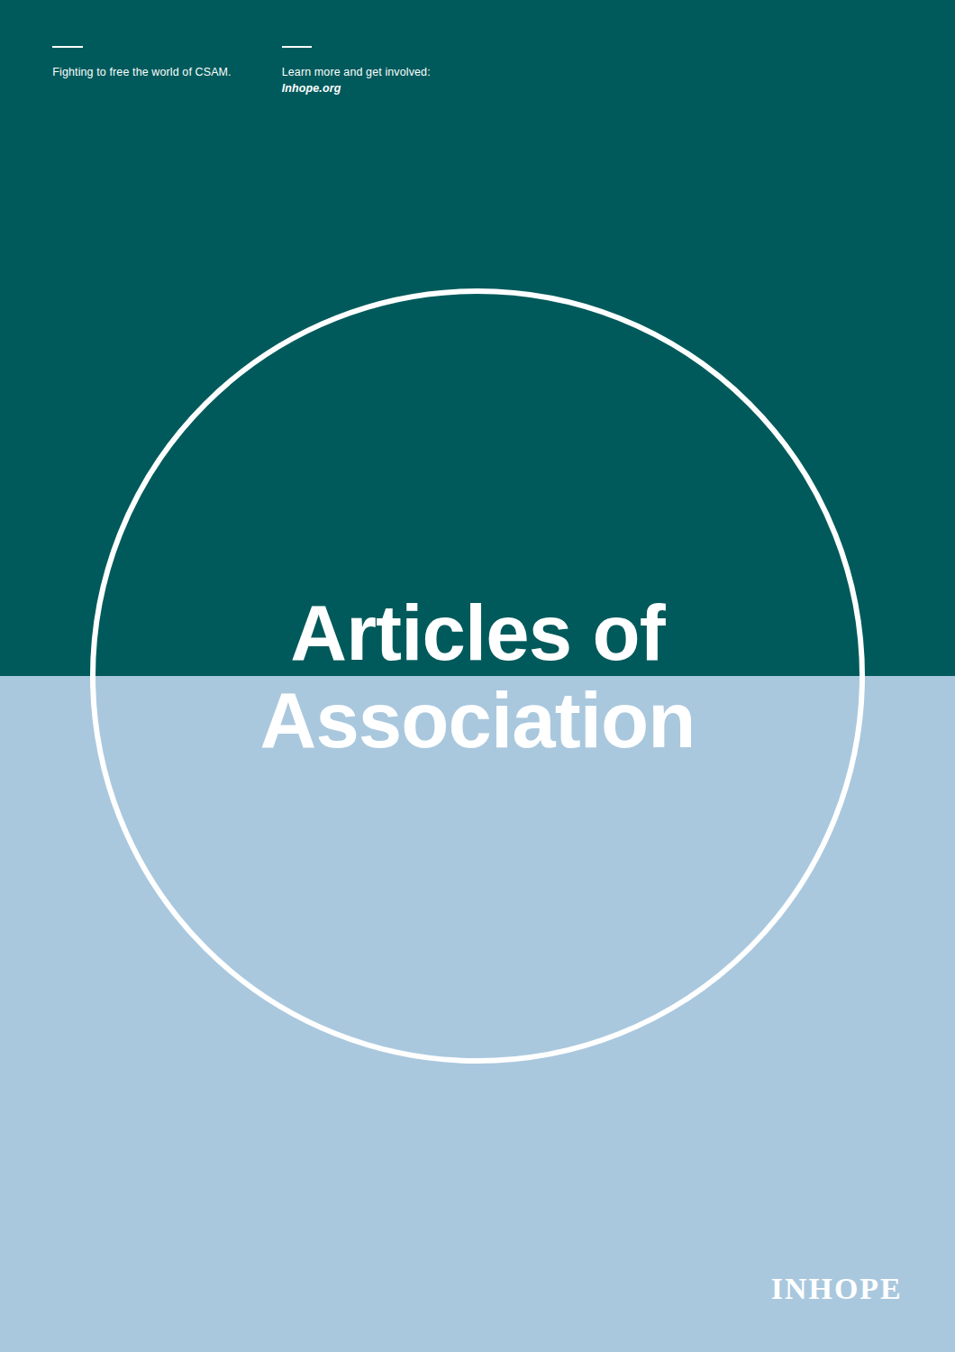Fighting to free the world of CSAM.
Learn more and get involved:
Inhope.org
Articles of Association
INHOPE